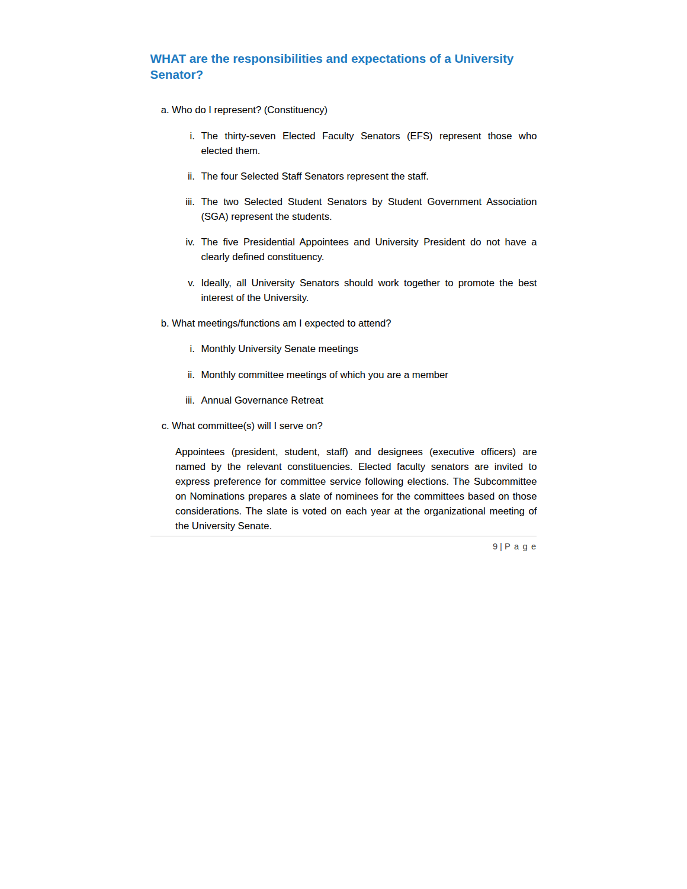WHAT are the responsibilities and expectations of a University Senator?
Who do I represent? (Constituency)
The thirty-seven Elected Faculty Senators (EFS) represent those who elected them.
The four Selected Staff Senators represent the staff.
The two Selected Student Senators by Student Government Association (SGA) represent the students.
The five Presidential Appointees and University President do not have a clearly defined constituency.
Ideally, all University Senators should work together to promote the best interest of the University.
What meetings/functions am I expected to attend?
Monthly University Senate meetings
Monthly committee meetings of which you are a member
Annual Governance Retreat
What committee(s) will I serve on?
Appointees (president, student, staff) and designees (executive officers) are named by the relevant constituencies. Elected faculty senators are invited to express preference for committee service following elections. The Subcommittee on Nominations prepares a slate of nominees for the committees based on those considerations. The slate is voted on each year at the organizational meeting of the University Senate.
9 | P a g e